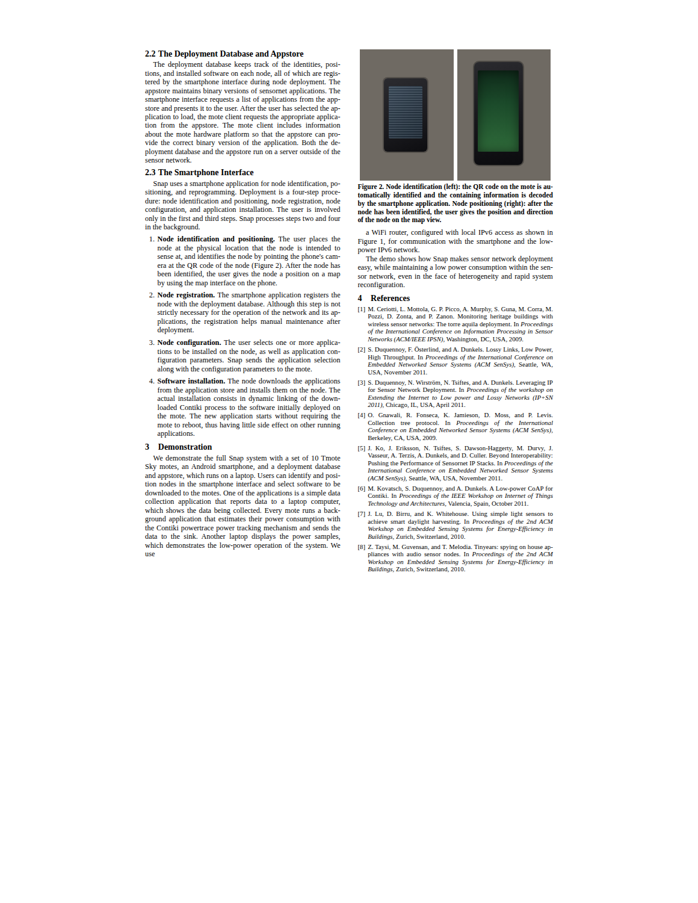2.2 The Deployment Database and Appstore
The deployment database keeps track of the identities, positions, and installed software on each node, all of which are registered by the smartphone interface during node deployment. The appstore maintains binary versions of sensornet applications. The smartphone interface requests a list of applications from the appstore and presents it to the user. After the user has selected the application to load, the mote client requests the appropriate application from the appstore. The mote client includes information about the mote hardware platform so that the appstore can provide the correct binary version of the application. Both the deployment database and the appstore run on a server outside of the sensor network.
2.3 The Smartphone Interface
Snap uses a smartphone application for node identification, positioning, and reprogramming. Deployment is a four-step procedure: node identification and positioning, node registration, node configuration, and application installation. The user is involved only in the first and third steps. Snap processes steps two and four in the background.
Node identification and positioning. The user places the node at the physical location that the node is intended to sense at, and identifies the node by pointing the phone's camera at the QR code of the node (Figure 2). After the node has been identified, the user gives the node a position on a map by using the map interface on the phone.
Node registration. The smartphone application registers the node with the deployment database. Although this step is not strictly necessary for the operation of the network and its applications, the registration helps manual maintenance after deployment.
Node configuration. The user selects one or more applications to be installed on the node, as well as application configuration parameters. Snap sends the application selection along with the configuration parameters to the mote.
Software installation. The node downloads the applications from the application store and installs them on the node. The actual installation consists in dynamic linking of the downloaded Contiki process to the software initially deployed on the mote. The new application starts without requiring the mote to reboot, thus having little side effect on other running applications.
3 Demonstration
We demonstrate the full Snap system with a set of 10 Tmote Sky motes, an Android smartphone, and a deployment database and appstore, which runs on a laptop. Users can identify and position nodes in the smartphone interface and select software to be downloaded to the motes. One of the applications is a simple data collection application that reports data to a laptop computer, which shows the data being collected. Every mote runs a background application that estimates their power consumption with the Contiki powertrace power tracking mechanism and sends the data to the sink. Another laptop displays the power samples, which demonstrates the low-power operation of the system. We use
Figure 2. Node identification (left): the QR code on the mote is automatically identified and the containing information is decoded by the smartphone application. Node positioning (right): after the node has been identified, the user gives the position and direction of the node on the map view.
a WiFi router, configured with local IPv6 access as shown in Figure 1, for communication with the smartphone and the low-power IPv6 network.
The demo shows how Snap makes sensor network deployment easy, while maintaining a low power consumption within the sensor network, even in the face of heterogeneity and rapid system reconfiguration.
4 References
[1]
M. Ceriotti, L. Mottola, G. P. Picco, A. Murphy, S. Guna, M. Corra, M. Pozzi, D. Zonta, and P. Zanon. Monitoring heritage buildings with wireless sensor networks: The torre aquila deployment. In Proceedings of the International Conference on Information Processing in Sensor Networks (ACM/IEEE IPSN), Washington, DC, USA, 2009.
[2]
S. Duquennoy, F. Österlind, and A. Dunkels. Lossy Links, Low Power, High Throughput. In Proceedings of the International Conference on Embedded Networked Sensor Systems (ACM SenSys), Seattle, WA, USA, November 2011.
[3]
S. Duquennoy, N. Wirström, N. Tsiftes, and A. Dunkels. Leveraging IP for Sensor Network Deployment. In Proceedings of the workshop on Extending the Internet to Low power and Lossy Networks (IP+SN 2011), Chicago, IL, USA, April 2011.
[4]
O. Gnawali, R. Fonseca, K. Jamieson, D. Moss, and P. Levis. Collection tree protocol. In Proceedings of the International Conference on Embedded Networked Sensor Systems (ACM SenSys), Berkeley, CA, USA, 2009.
[5]
J. Ko, J. Eriksson, N. Tsiftes, S. Dawson-Haggerty, M. Durvy, J. Vasseur, A. Terzis, A. Dunkels, and D. Culler. Beyond Interoperability: Pushing the Performance of Sensornet IP Stacks. In Proceedings of the International Conference on Embedded Networked Sensor Systems (ACM SenSys), Seattle, WA, USA, November 2011.
[6]
M. Kovatsch, S. Duquennoy, and A. Dunkels. A Low-power CoAP for Contiki. In Proceedings of the IEEE Workshop on Internet of Things Technology and Architectures, Valencia, Spain, October 2011.
[7]
J. Lu, D. Birru, and K. Whitehouse. Using simple light sensors to achieve smart daylight harvesting. In Proceedings of the 2nd ACM Workshop on Embedded Sensing Systems for Energy-Efficiency in Buildings, Zurich, Switzerland, 2010.
[8]
Z. Taysi, M. Guvensan, and T. Melodia. Tinyears: spying on house appliances with audio sensor nodes. In Proceedings of the 2nd ACM Workshop on Embedded Sensing Systems for Energy-Efficiency in Buildings, Zurich, Switzerland, 2010.